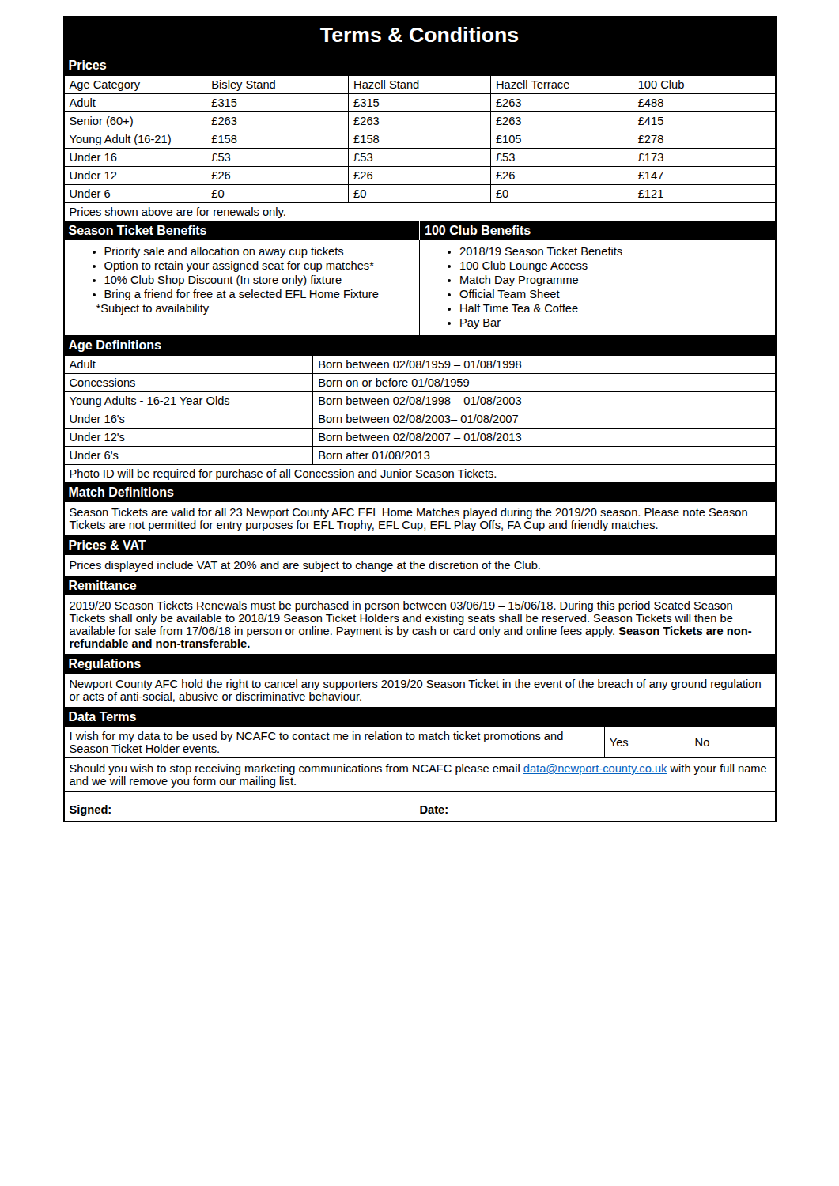Terms & Conditions
Prices
| Age Category | Bisley Stand | Hazell Stand | Hazell Terrace | 100 Club |
| Adult | £315 | £315 | £263 | £488 |
| Senior (60+) | £263 | £263 | £263 | £415 |
| Young Adult (16-21) | £158 | £158 | £105 | £278 |
| Under 16 | £53 | £53 | £53 | £173 |
| Under 12 | £26 | £26 | £26 | £147 |
| Under 6 | £0 | £0 | £0 | £121 |
Prices shown above are for renewals only.
Season Ticket Benefits
100 Club Benefits
Priority sale and allocation on away cup tickets
Option to retain your assigned seat for cup matches*
10% Club Shop Discount (In store only) fixture
Bring a friend for free at a selected EFL Home Fixture
*Subject to availability
2018/19 Season Ticket Benefits
100 Club Lounge Access
Match Day Programme
Official Team Sheet
Half Time Tea & Coffee
Pay Bar
Age Definitions
| Adult | Born between 02/08/1959 – 01/08/1998 |
| Concessions | Born on or before 01/08/1959 |
| Young Adults - 16-21 Year Olds | Born between 02/08/1998 – 01/08/2003 |
| Under 16's | Born between 02/08/2003– 01/08/2007 |
| Under 12's | Born between 02/08/2007 – 01/08/2013 |
| Under 6's | Born after 01/08/2013 |
Photo ID will be required for purchase of all Concession and Junior Season Tickets.
Match Definitions
Season Tickets are valid for all 23 Newport County AFC EFL Home Matches played during the 2019/20 season. Please note Season Tickets are not permitted for entry purposes for EFL Trophy, EFL Cup, EFL Play Offs, FA Cup and friendly matches.
Prices & VAT
Prices displayed include VAT at 20% and are subject to change at the discretion of the Club.
Remittance
2019/20 Season Tickets Renewals must be purchased in person between 03/06/19 – 15/06/18. During this period Seated Season Tickets shall only be available to 2018/19 Season Ticket Holders and existing seats shall be reserved. Season Tickets will then be available for sale from 17/06/18 in person or online. Payment is by cash or card only and online fees apply. Season Tickets are non-refundable and non-transferable.
Regulations
Newport County AFC hold the right to cancel any supporters 2019/20 Season Ticket in the event of the breach of any ground regulation or acts of anti-social, abusive or discriminative behaviour.
Data Terms
| I wish for my data to be used by NCAFC to contact me in relation to match ticket promotions and Season Ticket Holder events. | Yes | No |
Should you wish to stop receiving marketing communications from NCAFC please email data@newport-county.co.uk with your full name and we will remove you form our mailing list.
Signed:
Date: